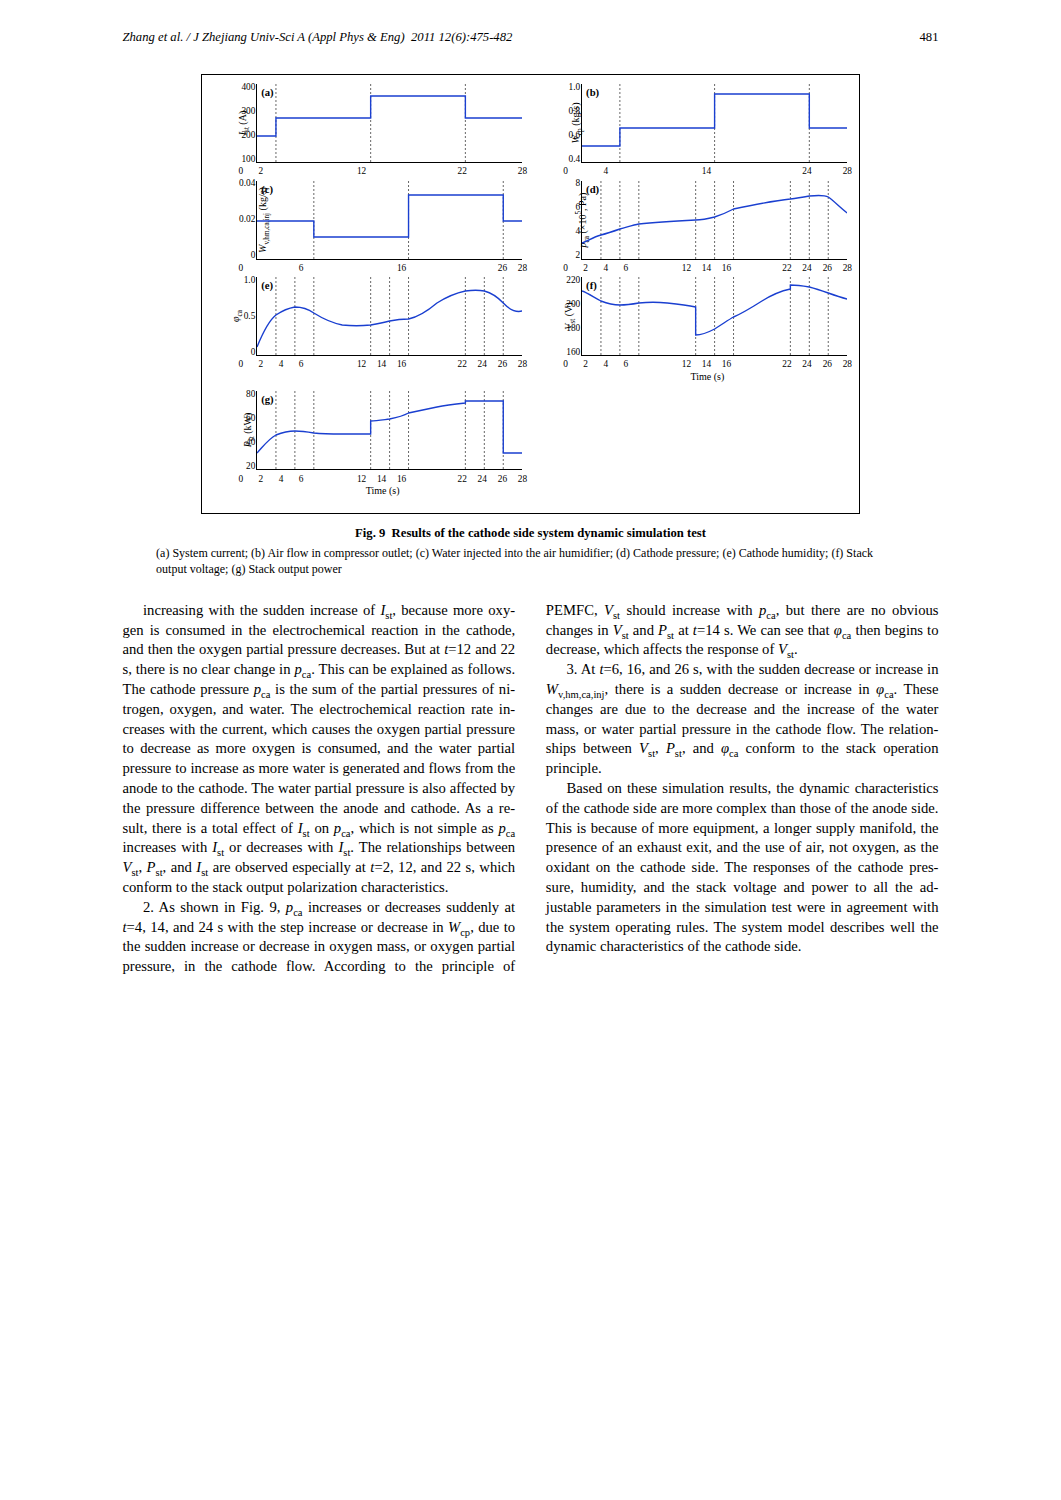Zhang et al. / J Zhejiang Univ-Sci A (Appl Phys & Eng) 2011 12(6):475-482 481
(a) Ist (A) 400300200100
0 2 12 22 28
(b) Wcp (kg/s) 1.00.80.60.4
0 4 14 24 28
(c) Wv,hm,ca,inj (kg/s) 0.040.020
0 6 16 26 28
(d) pca (×105, Pa) 8642
0 2 4 6 12 14 16 22 24 26 28
(e) φca 1.00.50
0 2 4 6 12 14 16 22 24 26 28
(f) Vst (V) 220200180160
0 2 4 6 12 14 16 22 24 26 28
Time (s)
(g) Pst (kW) 80604020
0 2 4 6 12 14 16 22 24 26 28
Time (s)
Fig. 9 Results of the cathode side system dynamic simulation test (a) System current; (b) Air flow in compressor outlet; (c) Water injected into the air humidifier; (d) Cathode pressure; (e) Cathode humidity; (f) Stack output voltage; (g) Stack output power
increasing with the sudden increase of Ist, because more oxygen is consumed in the electrochemical reaction in the cathode, and then the oxygen partial pressure decreases. But at t=12 and 22 s, there is no clear change in pca. This can be explained as follows. The cathode pressure pca is the sum of the partial pressures of nitrogen, oxygen, and water. The electrochemical reaction rate increases with the current, which causes the oxygen partial pressure to decrease as more oxygen is consumed, and the water partial pressure to increase as more water is generated and flows from the anode to the cathode. The water partial pressure is also affected by the pressure difference between the anode and cathode. As a result, there is a total effect of Ist on pca, which is not simple as pca increases with Ist or decreases with Ist. The relationships between Vst, Pst, and Ist are observed especially at t=2, 12, and 22 s, which conform to the stack output polarization characteristics.
2. As shown in Fig. 9, pca increases or decreases suddenly at t=4, 14, and 24 s with the step increase or decrease in Wcp, due to the sudden increase or decrease in oxygen mass, or oxygen partial pressure, in the cathode flow. According to the principle of PEMFC, Vst should increase with pca, but there are no obvious changes in Vst and Pst at t=14 s. We can see that φca then begins to decrease, which affects the response of Vst.
3. At t=6, 16, and 26 s, with the sudden decrease or increase in Wv,hm,ca,inj, there is a sudden decrease or increase in φca. These changes are due to the decrease and the increase of the water mass, or water partial pressure in the cathode flow. The relationships between Vst, Pst, and φca conform to the stack operation principle.
Based on these simulation results, the dynamic characteristics of the cathode side are more complex than those of the anode side. This is because of more equipment, a longer supply manifold, the presence of an exhaust exit, and the use of air, not oxygen, as the oxidant on the cathode side. The responses of the cathode pressure, humidity, and the stack voltage and power to all the adjustable parameters in the simulation test were in agreement with the system operating rules. The system model describes well the dynamic characteristics of the cathode side.